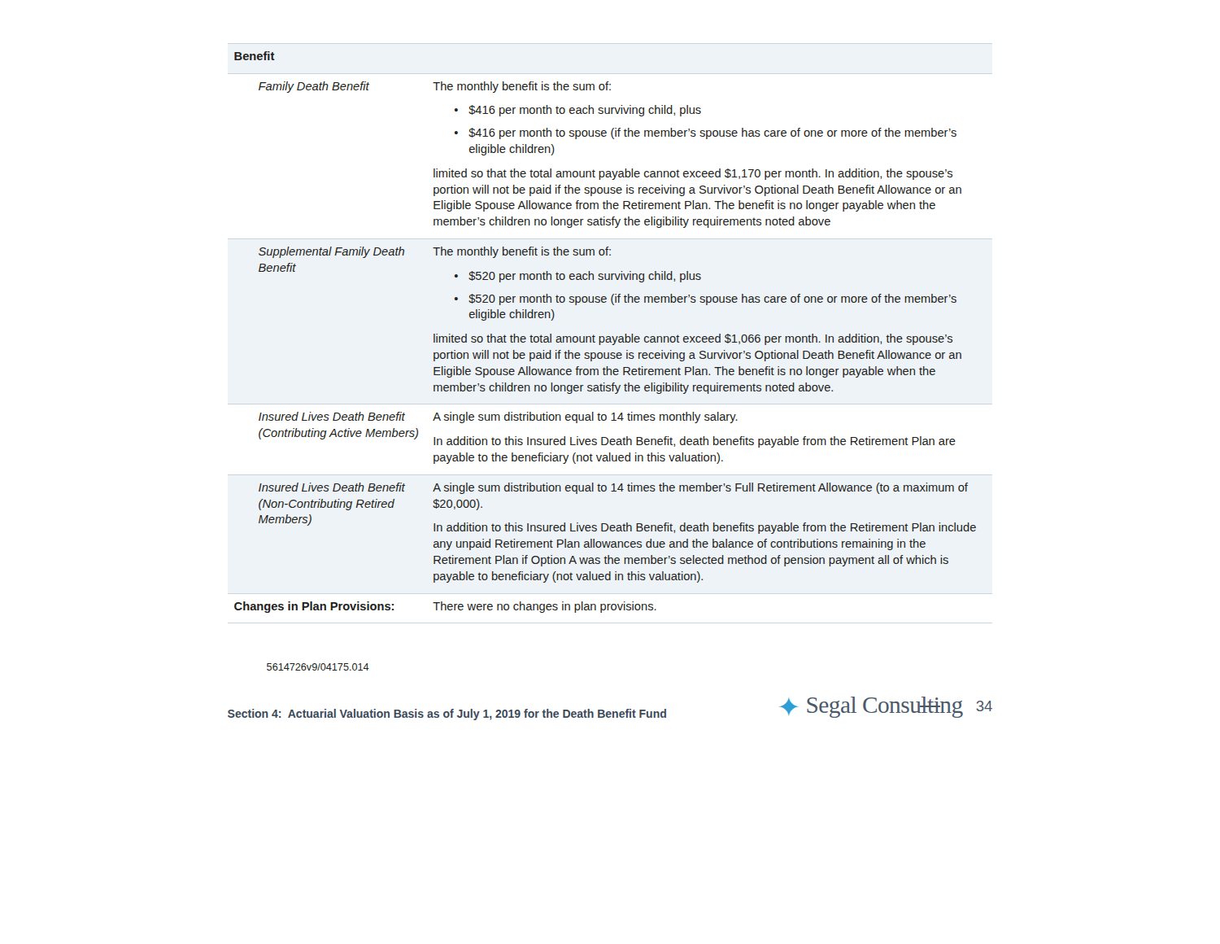| Benefit | |
| Family Death Benefit | The monthly benefit is the sum of: $416 per month to each surviving child, plus $416 per month to spouse (if the member’s spouse has care of one or more of the member’s eligible children) limited so that the total amount payable cannot exceed $1,170 per month. In addition, the spouse’s portion will not be paid if the spouse is receiving a Survivor’s Optional Death Benefit Allowance or an Eligible Spouse Allowance from the Retirement Plan. The benefit is no longer payable when the member’s children no longer satisfy the eligibility requirements noted above |
| Supplemental Family Death Benefit | The monthly benefit is the sum of: $520 per month to each surviving child, plus $520 per month to spouse (if the member’s spouse has care of one or more of the member’s eligible children) limited so that the total amount payable cannot exceed $1,066 per month. In addition, the spouse’s portion will not be paid if the spouse is receiving a Survivor’s Optional Death Benefit Allowance or an Eligible Spouse Allowance from the Retirement Plan. The benefit is no longer payable when the member’s children no longer satisfy the eligibility requirements noted above. |
| Insured Lives Death Benefit (Contributing Active Members) | A single sum distribution equal to 14 times monthly salary. In addition to this Insured Lives Death Benefit, death benefits payable from the Retirement Plan are payable to the beneficiary (not valued in this valuation). |
| Insured Lives Death Benefit (Non-Contributing Retired Members) | A single sum distribution equal to 14 times the member’s Full Retirement Allowance (to a maximum of $20,000). In addition to this Insured Lives Death Benefit, death benefits payable from the Retirement Plan include any unpaid Retirement Plan allowances due and the balance of contributions remaining in the Retirement Plan if Option A was the member’s selected method of pension payment all of which is payable to beneficiary (not valued in this valuation). |
| Changes in Plan Provisions: | There were no changes in plan provisions. |
5614726v9/04175.014
Section 4: Actuarial Valuation Basis as of July 1, 2019 for the Death Benefit Fund
✦ Segal Consulting
34